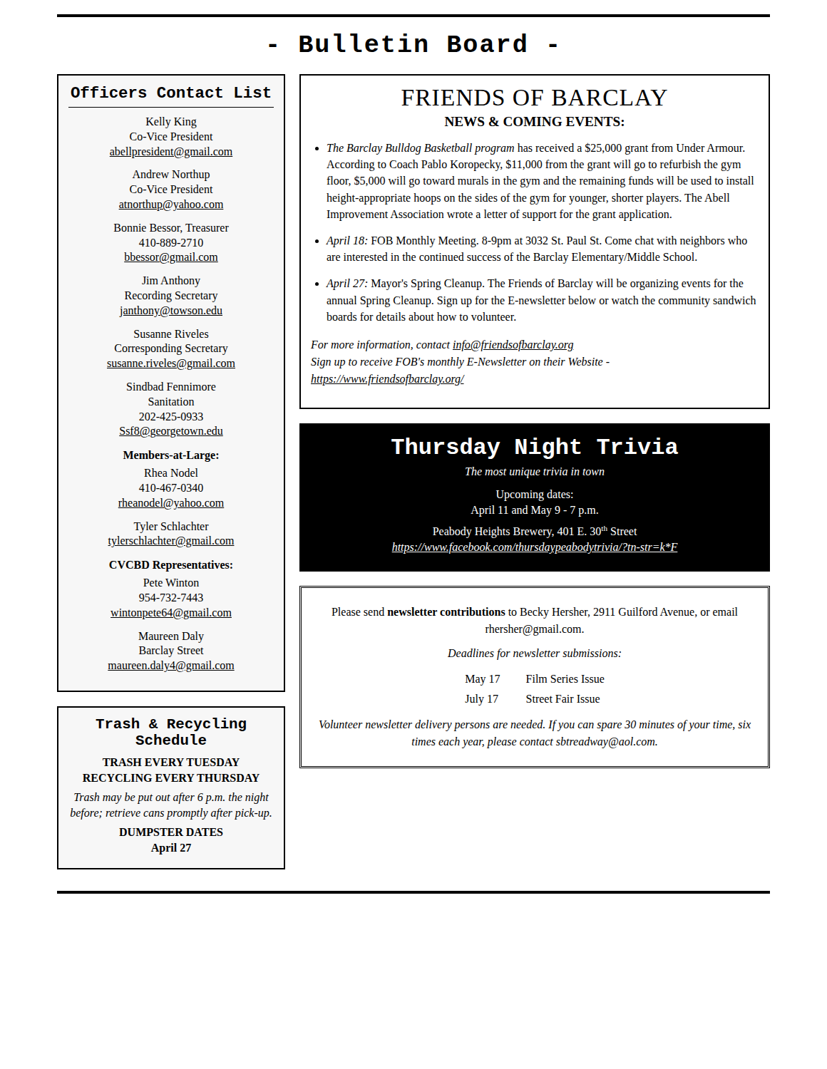- Bulletin Board -
Officers Contact List
Kelly King
Co-Vice President
abellpresident@gmail.com
Andrew Northup
Co-Vice President
atnorthup@yahoo.com
Bonnie Bessor, Treasurer
410-889-2710
bbessor@gmail.com
Jim Anthony
Recording Secretary
janthony@towson.edu
Susanne Riveles
Corresponding Secretary
susanne.riveles@gmail.com
Sindbad Fennimore
Sanitation
202-425-0933
Ssf8@georgetown.edu
Members-at-Large:
Rhea Nodel
410-467-0340
rheanodel@yahoo.com
Tyler Schlachter
tylerschlachter@gmail.com
CVCBD Representatives:
Pete Winton
954-732-7443
wintonpete64@gmail.com
Maureen Daly
Barclay Street
maureen.daly4@gmail.com
Trash & Recycling Schedule
TRASH EVERY TUESDAY
RECYCLING EVERY THURSDAY
Trash may be put out after 6 p.m. the night before; retrieve cans promptly after pick-up.
DUMPSTER DATES
April 27
FRIENDS OF BARCLAY
NEWS & COMING EVENTS:
The Barclay Bulldog Basketball program has received a $25,000 grant from Under Armour. According to Coach Pablo Koropecky, $11,000 from the grant will go to refurbish the gym floor, $5,000 will go toward murals in the gym and the remaining funds will be used to install height-appropriate hoops on the sides of the gym for younger, shorter players. The Abell Improvement Association wrote a letter of support for the grant application.
April 18: FOB Monthly Meeting. 8-9pm at 3032 St. Paul St. Come chat with neighbors who are interested in the continued success of the Barclay Elementary/Middle School.
April 27: Mayor's Spring Cleanup. The Friends of Barclay will be organizing events for the annual Spring Cleanup. Sign up for the E-newsletter below or watch the community sandwich boards for details about how to volunteer.
For more information, contact info@friendsofbarclay.org
Sign up to receive FOB's monthly E-Newsletter on their Website - https://www.friendsofbarclay.org/
Thursday Night Trivia
The most unique trivia in town
Upcoming dates:
April 11 and May 9 - 7 p.m.
Peabody Heights Brewery, 401 E. 30th Street
https://www.facebook.com/thursdaypeabodytrivia/?tn-str=k*F
Please send newsletter contributions to Becky Hersher, 2911 Guilford Avenue, or email rhersher@gmail.com.
Deadlines for newsletter submissions:
| May 17 | Film Series Issue |
| July 17 | Street Fair Issue |
Volunteer newsletter delivery persons are needed. If you can spare 30 minutes of your time, six times each year, please contact sbtreadway@aol.com.